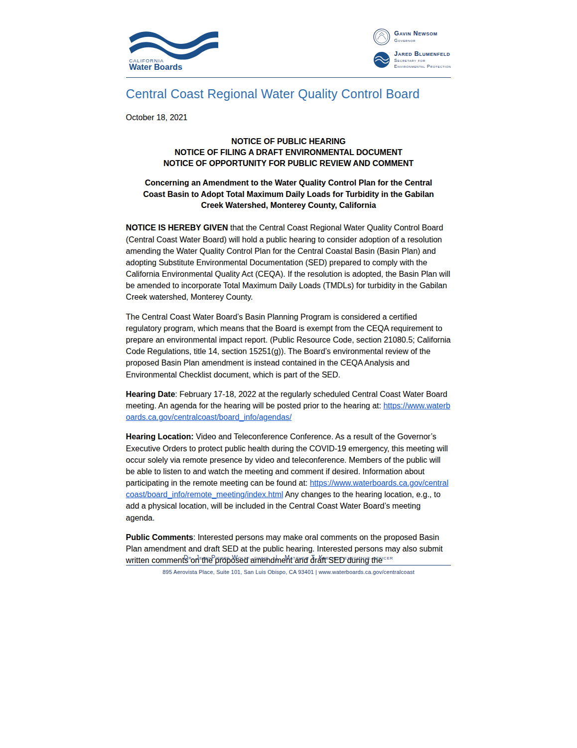CALIFORNIA Water Boards
Gavin Newsom
Governor
Jared Blumenfeld
Secretary for
Environmental Protection
Central Coast Regional Water Quality Control Board
October 18, 2021
NOTICE OF PUBLIC HEARING
NOTICE OF FILING A DRAFT ENVIRONMENTAL DOCUMENT
NOTICE OF OPPORTUNITY FOR PUBLIC REVIEW AND COMMENT
Concerning an Amendment to the Water Quality Control Plan for the Central Coast Basin to Adopt Total Maximum Daily Loads for Turbidity in the Gabilan Creek Watershed, Monterey County, California
NOTICE IS HEREBY GIVEN that the Central Coast Regional Water Quality Control Board (Central Coast Water Board) will hold a public hearing to consider adoption of a resolution amending the Water Quality Control Plan for the Central Coastal Basin (Basin Plan) and adopting Substitute Environmental Documentation (SED) prepared to comply with the California Environmental Quality Act (CEQA). If the resolution is adopted, the Basin Plan will be amended to incorporate Total Maximum Daily Loads (TMDLs) for turbidity in the Gabilan Creek watershed, Monterey County.
The Central Coast Water Board’s Basin Planning Program is considered a certified regulatory program, which means that the Board is exempt from the CEQA requirement to prepare an environmental impact report. (Public Resource Code, section 21080.5; California Code Regulations, title 14, section 15251(g)). The Board’s environmental review of the proposed Basin Plan amendment is instead contained in the CEQA Analysis and Environmental Checklist document, which is part of the SED.
Hearing Date: February 17-18, 2022 at the regularly scheduled Central Coast Water Board meeting. An agenda for the hearing will be posted prior to the hearing at: https://www.waterboards.ca.gov/centralcoast/board_info/agendas/
Hearing Location: Video and Teleconference Conference. As a result of the Governor’s Executive Orders to protect public health during the COVID-19 emergency, this meeting will occur solely via remote presence by video and teleconference. Members of the public will be able to listen to and watch the meeting and comment if desired. Information about participating in the remote meeting can be found at: https://www.waterboards.ca.gov/centralcoast/board_info/remote_meeting/index.html Any changes to the hearing location, e.g., to add a physical location, will be included in the Central Coast Water Board’s meeting agenda.
Public Comments: Interested persons may make oral comments on the proposed Basin Plan amendment and draft SED at the public hearing. Interested persons may also submit written comments on the proposed amendment and draft SED during the
Dr. Jean-Pierre Wolff, chair | Matthew T. Keeling, executive officer
895 Aerovista Place, Suite 101, San Luis Obispo, CA 93401 | www.waterboards.ca.gov/centralcoast